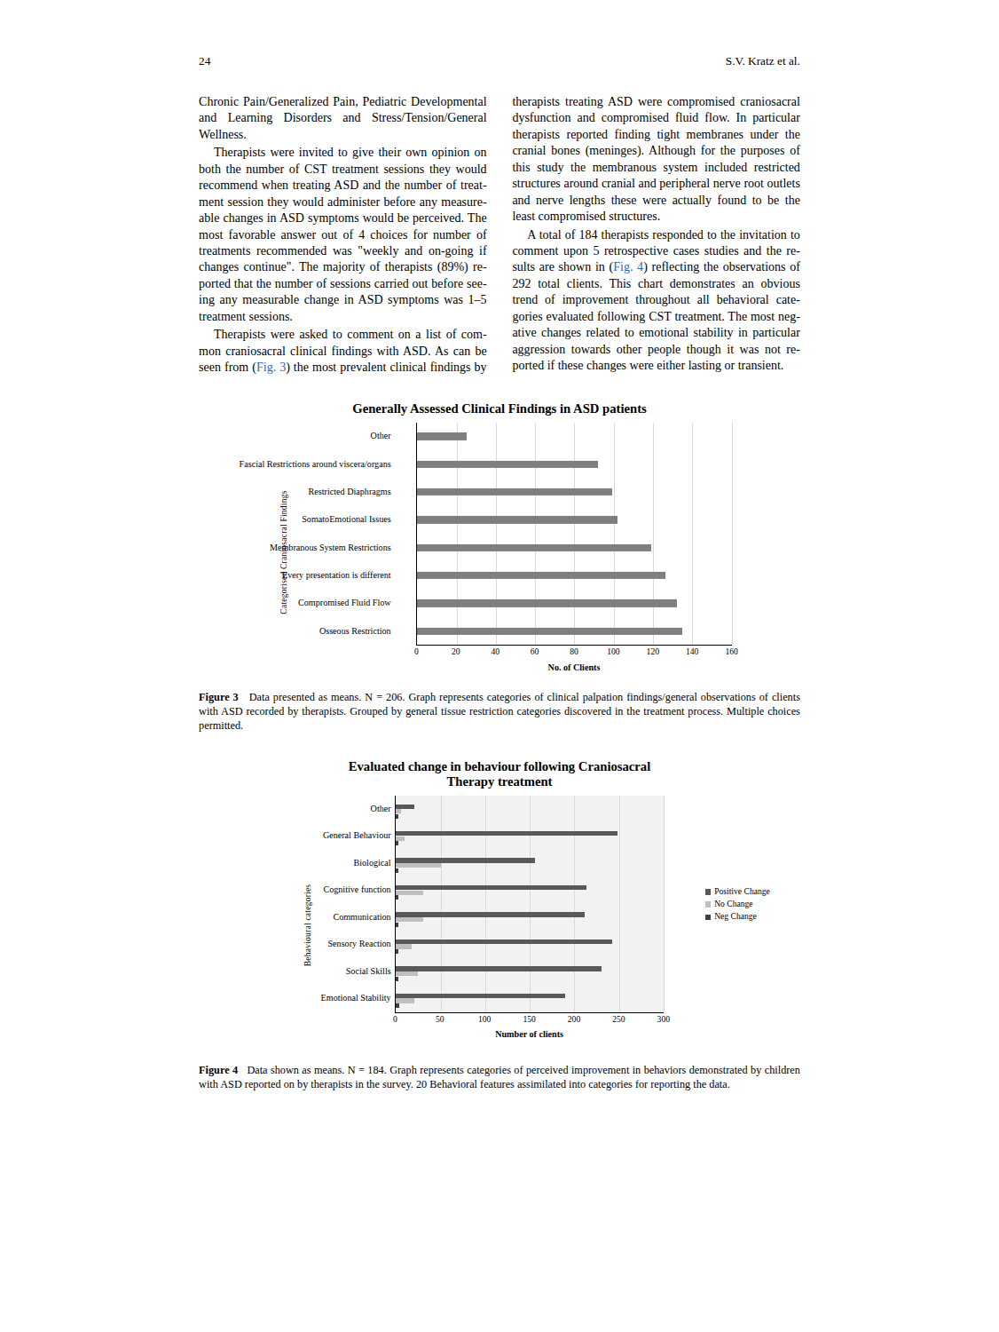24 S.V. Kratz et al.
Chronic Pain/Generalized Pain, Pediatric Developmental and Learning Disorders and Stress/Tension/General Wellness.
Therapists were invited to give their own opinion on both the number of CST treatment sessions they would recommend when treating ASD and the number of treatment session they would administer before any measureable changes in ASD symptoms would be perceived. The most favorable answer out of 4 choices for number of treatments recommended was "weekly and on-going if changes continue". The majority of therapists (89%) reported that the number of sessions carried out before seeing any measurable change in ASD symptoms was 1–5 treatment sessions.
Therapists were asked to comment on a list of common craniosacral clinical findings with ASD. As can be seen from (Fig. 3) the most prevalent clinical findings by therapists treating ASD were compromised craniosacral dysfunction and compromised fluid flow. In particular therapists reported finding tight membranes under the cranial bones (meninges). Although for the purposes of this study the membranous system included restricted structures around cranial and peripheral nerve root outlets and nerve lengths these were actually found to be the least compromised structures.
A total of 184 therapists responded to the invitation to comment upon 5 retrospective cases studies and the results are shown in (Fig. 4) reflecting the observations of 292 total clients. This chart demonstrates an obvious trend of improvement throughout all behavioral categories evaluated following CST treatment. The most negative changes related to emotional stability in particular aggression towards other people though it was not reported if these changes were either lasting or transient.
Generally Assessed Clinical Findings in ASD patients
Categorised Craniosacral Findings
Other
Fascial Restrictions around viscera/organs
Restricted Diaphragms
SomatoEmotional Issues
Membranous System Restrictions
Every presentation is different
Compromised Fluid Flow
Osseous Restriction
0 20 40 60 80 100 120 140 160
No. of Clients
Figure 3 Data presented as means. N = 206. Graph represents categories of clinical palpation findings/general observations of clients with ASD recorded by therapists. Grouped by general tissue restriction categories discovered in the treatment process. Multiple choices permitted.
Evaluated change in behaviour following Craniosacral
Therapy treatment
Behavioural categories
Other
General Behaviour
Biological
Cognitive function
Communication
Sensory Reaction
Social Skills
Emotional Stability
Positive Change
No Change
Neg Change
0 50 100 150 200 250 300
Number of clients
Figure 4 Data shown as means. N = 184. Graph represents categories of perceived improvement in behaviors demonstrated by children with ASD reported on by therapists in the survey. 20 Behavioral features assimilated into categories for reporting the data.